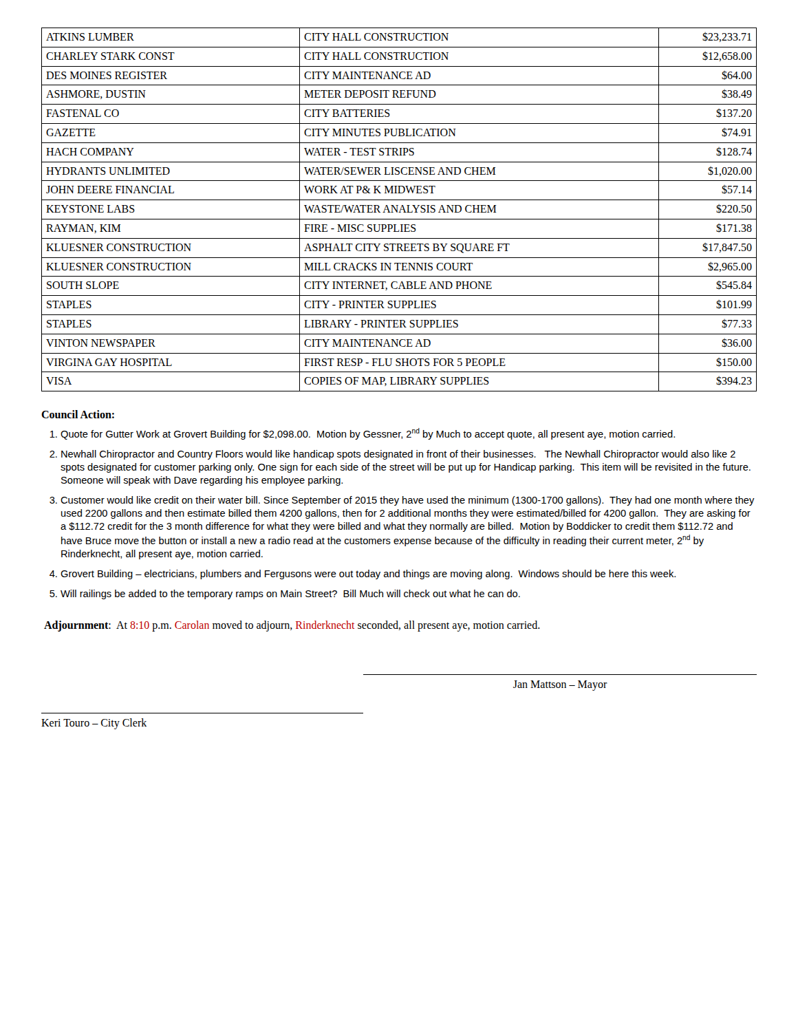| ATKINS LUMBER | CITY HALL CONSTRUCTION | $23,233.71 |
| CHARLEY STARK CONST | CITY HALL CONSTRUCTION | $12,658.00 |
| DES MOINES REGISTER | CITY MAINTENANCE AD | $64.00 |
| ASHMORE, DUSTIN | METER DEPOSIT REFUND | $38.49 |
| FASTENAL CO | CITY BATTERIES | $137.20 |
| GAZETTE | CITY MINUTES PUBLICATION | $74.91 |
| HACH COMPANY | WATER - TEST STRIPS | $128.74 |
| HYDRANTS UNLIMITED | WATER/SEWER LISCENSE AND CHEM | $1,020.00 |
| JOHN DEERE FINANCIAL | WORK AT P& K MIDWEST | $57.14 |
| KEYSTONE LABS | WASTE/WATER ANALYSIS AND CHEM | $220.50 |
| RAYMAN, KIM | FIRE - MISC SUPPLIES | $171.38 |
| KLUESNER CONSTRUCTION | ASPHALT CITY STREETS BY SQUARE FT | $17,847.50 |
| KLUESNER CONSTRUCTION | MILL CRACKS IN TENNIS COURT | $2,965.00 |
| SOUTH SLOPE | CITY INTERNET, CABLE AND PHONE | $545.84 |
| STAPLES | CITY - PRINTER SUPPLIES | $101.99 |
| STAPLES | LIBRARY - PRINTER SUPPLIES | $77.33 |
| VINTON NEWSPAPER | CITY MAINTENANCE AD | $36.00 |
| VIRGINA GAY HOSPITAL | FIRST RESP - FLU SHOTS FOR 5 PEOPLE | $150.00 |
| VISA | COPIES OF MAP, LIBRARY SUPPLIES | $394.23 |
Council Action:
Quote for Gutter Work at Grovert Building for $2,098.00. Motion by Gessner, 2nd by Much to accept quote, all present aye, motion carried.
Newhall Chiropractor and Country Floors would like handicap spots designated in front of their businesses. The Newhall Chiropractor would also like 2 spots designated for customer parking only. One sign for each side of the street will be put up for Handicap parking. This item will be revisited in the future. Someone will speak with Dave regarding his employee parking.
Customer would like credit on their water bill. Since September of 2015 they have used the minimum (1300-1700 gallons). They had one month where they used 2200 gallons and then estimate billed them 4200 gallons, then for 2 additional months they were estimated/billed for 4200 gallon. They are asking for a $112.72 credit for the 3 month difference for what they were billed and what they normally are billed. Motion by Boddicker to credit them $112.72 and have Bruce move the button or install a new a radio read at the customers expense because of the difficulty in reading their current meter, 2nd by Rinderknecht, all present aye, motion carried.
Grovert Building – electricians, plumbers and Fergusons were out today and things are moving along. Windows should be here this week.
Will railings be added to the temporary ramps on Main Street? Bill Much will check out what he can do.
Adjournment: At 8:10 p.m. Carolan moved to adjourn, Rinderknecht seconded, all present aye, motion carried.
Jan Mattson – Mayor
Keri Touro – City Clerk